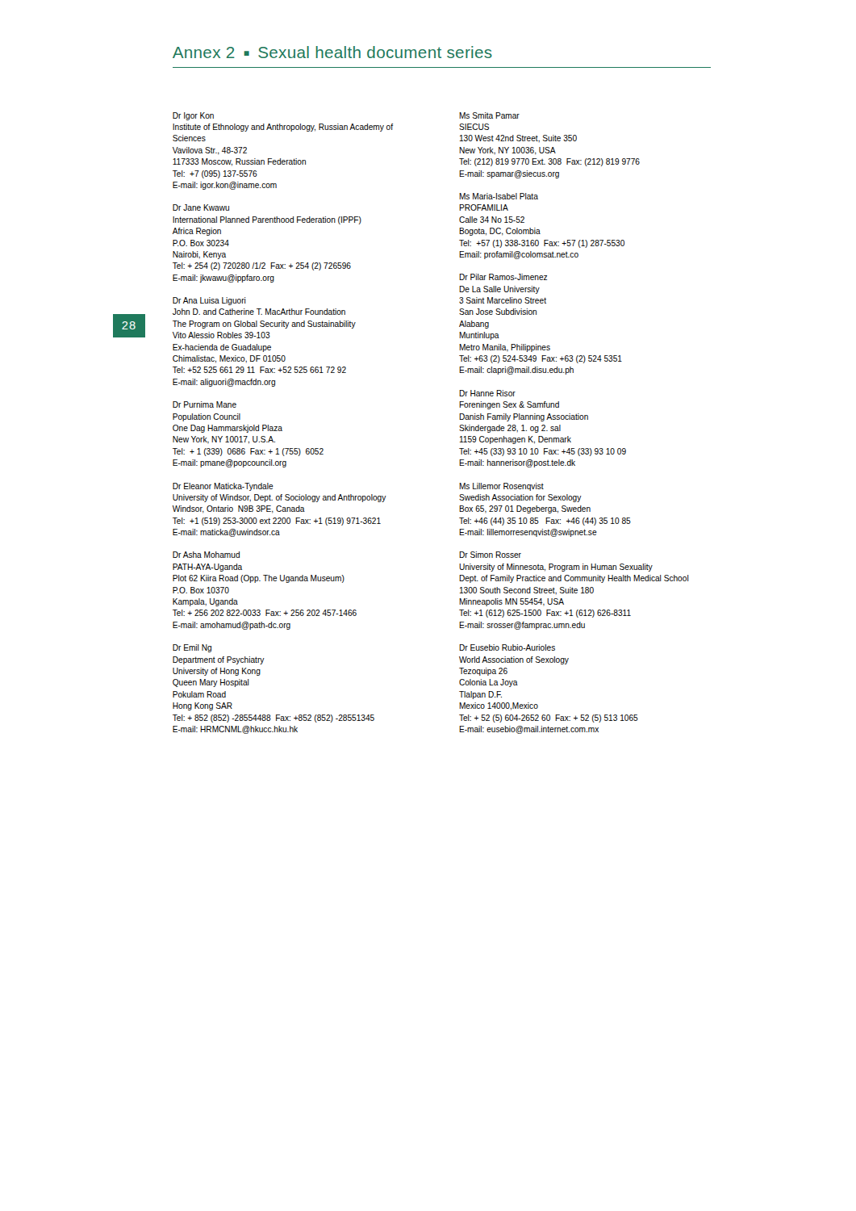28
Annex 2 ■ Sexual health document series
Dr Igor Kon
Institute of Ethnology and Anthropology, Russian Academy of Sciences
Vavilova Str., 48-372
117333 Moscow, Russian Federation
Tel: +7 (095) 137-5576
E-mail: igor.kon@iname.com
Dr Jane Kwawu
International Planned Parenthood Federation (IPPF)
Africa Region
P.O. Box 30234
Nairobi, Kenya
Tel: + 254 (2) 720280 /1/2 Fax: + 254 (2) 726596
E-mail: jkwawu@ippfaro.org
Dr Ana Luisa Liguori
John D. and Catherine T. MacArthur Foundation
The Program on Global Security and Sustainability
Vito Alessio Robles 39-103
Ex-hacienda de Guadalupe
Chimalistac, Mexico, DF 01050
Tel: +52 525 661 29 11 Fax: +52 525 661 72 92
E-mail: aliguori@macfdn.org
Dr Purnima Mane
Population Council
One Dag Hammarskjold Plaza
New York, NY 10017, U.S.A.
Tel: + 1 (339) 0686 Fax: + 1 (755) 6052
E-mail: pmane@popcouncil.org
Dr Eleanor Maticka-Tyndale
University of Windsor, Dept. of Sociology and Anthropology
Windsor, Ontario N9B 3PE, Canada
Tel: +1 (519) 253-3000 ext 2200 Fax: +1 (519) 971-3621
E-mail: maticka@uwindsor.ca
Dr Asha Mohamud
PATH-AYA-Uganda
Plot 62 Kiira Road (Opp. The Uganda Museum)
P.O. Box 10370
Kampala, Uganda
Tel: + 256 202 822-0033 Fax: + 256 202 457-1466
E-mail: amohamud@path-dc.org
Dr Emil Ng
Department of Psychiatry
University of Hong Kong
Queen Mary Hospital
Pokulam Road
Hong Kong SAR
Tel: + 852 (852) -28554488 Fax: +852 (852) -28551345
E-mail: HRMCNML@hkucc.hku.hk
Ms Smita Pamar
SIECUS
130 West 42nd Street, Suite 350
New York, NY 10036, USA
Tel: (212) 819 9770 Ext. 308 Fax: (212) 819 9776
E-mail: spamar@siecus.org
Ms Maria-Isabel Plata
PROFAMILIA
Calle 34 No 15-52
Bogota, DC, Colombia
Tel: +57 (1) 338-3160 Fax: +57 (1) 287-5530
Email: profamil@colomsat.net.co
Dr Pilar Ramos-Jimenez
De La Salle University
3 Saint Marcelino Street
San Jose Subdivision
Alabang
Muntinlupa
Metro Manila, Philippines
Tel: +63 (2) 524-5349 Fax: +63 (2) 524 5351
E-mail: clapri@mail.disu.edu.ph
Dr Hanne Risor
Foreningen Sex & Samfund
Danish Family Planning Association
Skindergade 28, 1. og 2. sal
1159 Copenhagen K, Denmark
Tel: +45 (33) 93 10 10 Fax: +45 (33) 93 10 09
E-mail: hannerisor@post.tele.dk
Ms Lillemor Rosenqvist
Swedish Association for Sexology
Box 65, 297 01 Degeberga, Sweden
Tel: +46 (44) 35 10 85 Fax: +46 (44) 35 10 85
E-mail: lillemorresenqvist@swipnet.se
Dr Simon Rosser
University of Minnesota, Program in Human Sexuality
Dept. of Family Practice and Community Health Medical School
1300 South Second Street, Suite 180
Minneapolis MN 55454, USA
Tel: +1 (612) 625-1500 Fax: +1 (612) 626-8311
E-mail: srosser@famprac.umn.edu
Dr Eusebio Rubio-Aurioles
World Association of Sexology
Tezoquipa 26
Colonia La Joya
Tlalpan D.F.
Mexico 14000,Mexico
Tel: + 52 (5) 604-2652 60 Fax: + 52 (5) 513 1065
E-mail: eusebio@mail.internet.com.mx